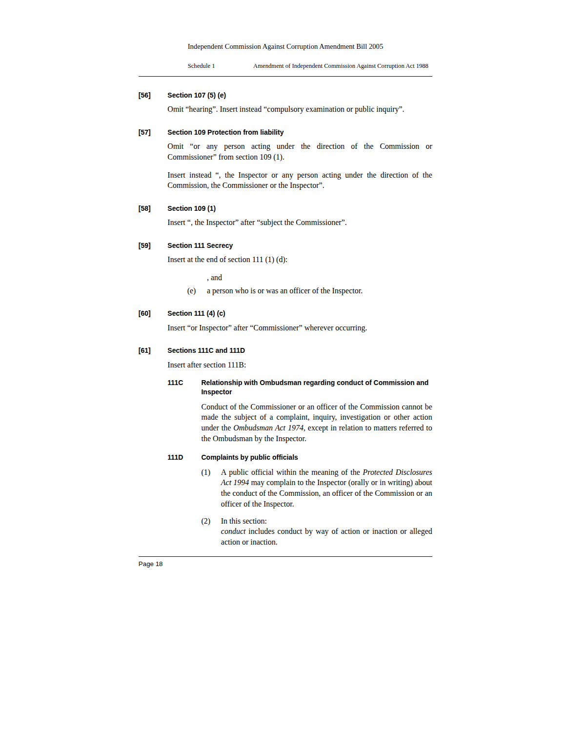Independent Commission Against Corruption Amendment Bill 2005
Schedule 1 Amendment of Independent Commission Against Corruption Act 1988
[56]
Section 107 (5) (e)
Omit “hearing”. Insert instead “compulsory examination or public inquiry”.
[57]
Section 109 Protection from liability
Omit “or any person acting under the direction of the Commission or Commissioner” from section 109 (1).
Insert instead “, the Inspector or any person acting under the direction of the Commission, the Commissioner or the Inspector”.
[58]
Section 109 (1)
Insert “, the Inspector” after “subject the Commissioner”.
[59]
Section 111 Secrecy
Insert at the end of section 111 (1) (d):
, and
(e)
a person who is or was an officer of the Inspector.
[60]
Section 111 (4) (c)
Insert “or Inspector” after “Commissioner” wherever occurring.
[61]
Sections 111C and 111D
Insert after section 111B:
111C
Relationship with Ombudsman regarding conduct of Commission and Inspector
Conduct of the Commissioner or an officer of the Commission cannot be made the subject of a complaint, inquiry, investigation or other action under the Ombudsman Act 1974, except in relation to matters referred to the Ombudsman by the Inspector.
111D
Complaints by public officials
(1)
A public official within the meaning of the Protected Disclosures Act 1994 may complain to the Inspector (orally or in writing) about the conduct of the Commission, an officer of the Commission or an officer of the Inspector.
(2)
In this section:
conduct includes conduct by way of action or inaction or alleged action or inaction.
Page 18